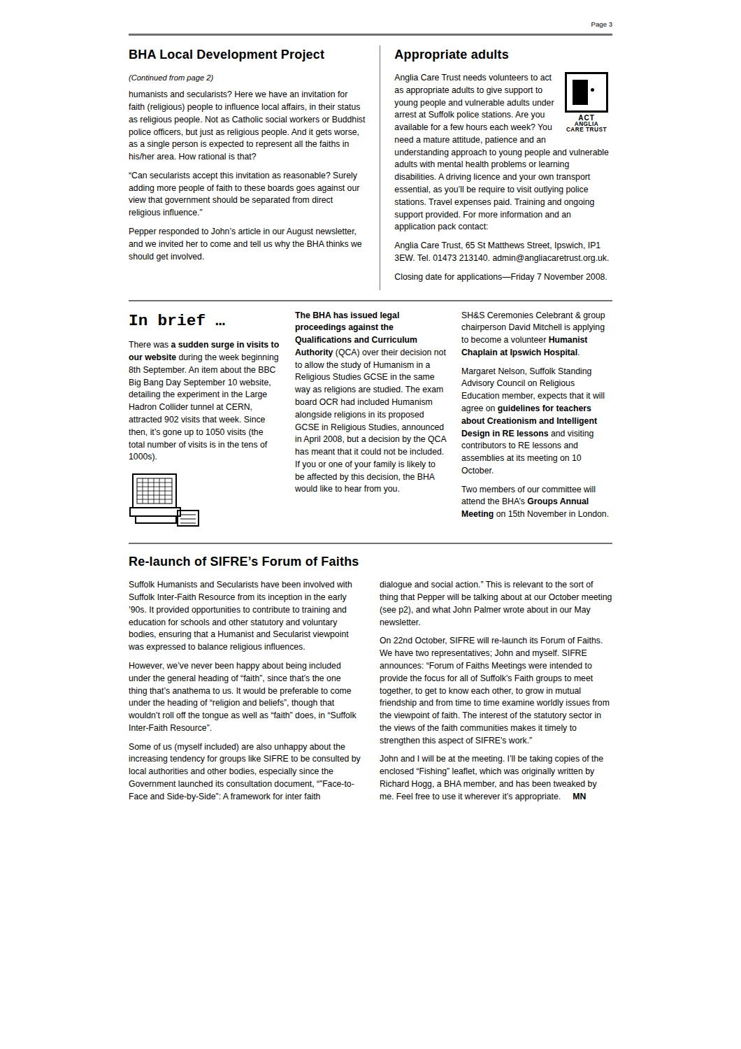Page 3
BHA Local Development Project
(Continued from page 2)
humanists and secularists? Here we have an invitation for faith (religious) people to influence local affairs, in their status as religious people. Not as Catholic social workers or Buddhist police officers, but just as religious people. And it gets worse, as a single person is expected to represent all the faiths in his/her area. How rational is that?
“Can secularists accept this invitation as reasonable? Surely adding more people of faith to these boards goes against our view that government should be separated from direct religious influence.”
Pepper responded to John’s article in our August newsletter, and we invited her to come and tell us why the BHA thinks we should get involved.
Appropriate adults
ACT
ANGLIA
CARE TRUST
Anglia Care Trust needs volunteers to act as appropriate adults to give support to young people and vulnerable adults under arrest at Suffolk police stations. Are you available for a few hours each week? You need a mature attitude, patience and an understanding approach to young people and vulnerable adults with mental health problems or learning disabilities. A driving licence and your own transport essential, as you’ll be require to visit outlying police stations. Travel expenses paid. Training and ongoing support provided. For more information and an application pack contact:
Anglia Care Trust, 65 St Matthews Street, Ipswich, IP1 3EW. Tel. 01473 213140. admin@angliacaretrust.org.uk.
Closing date for applications—Friday 7 November 2008.
In brief …
There was a sudden surge in visits to our website during the week beginning 8th September. An item about the BBC Big Bang Day September 10 website, detailing the experiment in the Large Hadron Collider tunnel at CERN, attracted 902 visits that week. Since then, it’s gone up to 1050 visits (the total number of visits is in the tens of 1000s).
The BHA has issued legal proceedings against the Qualifications and Curriculum Authority (QCA) over their decision not to allow the study of Humanism in a Religious Studies GCSE in the same way as religions are studied. The exam board OCR had included Humanism alongside religions in its proposed GCSE in Religious Studies, announced in April 2008, but a decision by the QCA has meant that it could not be included. If you or one of your family is likely to be affected by this decision, the BHA would like to hear from you.
SH&S Ceremonies Celebrant & group chairperson David Mitchell is applying to become a volunteer Humanist Chaplain at Ipswich Hospital.
Margaret Nelson, Suffolk Standing Advisory Council on Religious Education member, expects that it will agree on guidelines for teachers about Creationism and Intelligent Design in RE lessons and visiting contributors to RE lessons and assemblies at its meeting on 10 October.
Two members of our committee will attend the BHA’s Groups Annual Meeting on 15th November in London.
Re-launch of SIFRE’s Forum of Faiths
Suffolk Humanists and Secularists have been involved with Suffolk Inter-Faith Resource from its inception in the early ’90s. It provided opportunities to contribute to training and education for schools and other statutory and voluntary bodies, ensuring that a Humanist and Secularist viewpoint was expressed to balance religious influences.
However, we’ve never been happy about being included under the general heading of “faith”, since that’s the one thing that’s anathema to us. It would be preferable to come under the heading of “religion and beliefs”, though that wouldn’t roll off the tongue as well as “faith” does, in “Suffolk Inter-Faith Resource”.
Some of us (myself included) are also unhappy about the increasing tendency for groups like SIFRE to be consulted by local authorities and other bodies, especially since the Government launched its consultation document, “”Face-to-Face and Side-by-Side”: A framework for inter faith
dialogue and social action.” This is relevant to the sort of thing that Pepper will be talking about at our October meeting (see p2), and what John Palmer wrote about in our May newsletter.
On 22nd October, SIFRE will re-launch its Forum of Faiths. We have two representatives; John and myself. SIFRE announces: “Forum of Faiths Meetings were intended to provide the focus for all of Suffolk's Faith groups to meet together, to get to know each other, to grow in mutual friendship and from time to time examine worldly issues from the viewpoint of faith. The interest of the statutory sector in the views of the faith communities makes it timely to strengthen this aspect of SIFRE's work.”
John and I will be at the meeting. I’ll be taking copies of the enclosed “Fishing” leaflet, which was originally written by Richard Hogg, a BHA member, and has been tweaked by me. Feel free to use it wherever it’s appropriate. MN